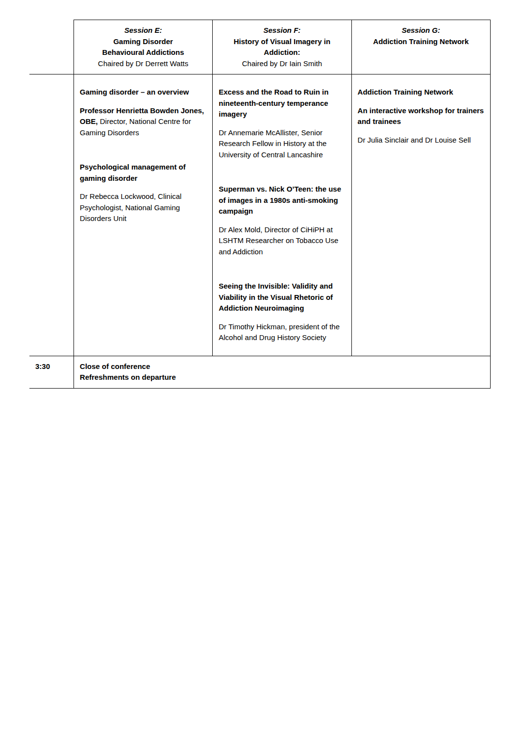| | Session E: Gaming Disorder Behavioural Addictions Chaired by Dr Derrett Watts | Session F: History of Visual Imagery in Addiction: Chaired by Dr Iain Smith | Session G: Addiction Training Network |
| | Gaming disorder – an overview Professor Henrietta Bowden Jones, OBE, Director, National Centre for Gaming Disorders Psychological management of gaming disorder Dr Rebecca Lockwood, Clinical Psychologist, National Gaming Disorders Unit | Excess and the Road to Ruin in nineteenth-century temperance imagery Dr Annemarie McAllister, Senior Research Fellow in History at the University of Central Lancashire Superman vs. Nick O’Teen: the use of images in a 1980s anti-smoking campaign Dr Alex Mold, Director of CiHiPH at LSHTM Researcher on Tobacco Use and Addiction Seeing the Invisible: Validity and Viability in the Visual Rhetoric of Addiction Neuroimaging Dr Timothy Hickman, president of the Alcohol and Drug History Society | Addiction Training Network An interactive workshop for trainers and trainees Dr Julia Sinclair and Dr Louise Sell |
| 3:30 | Close of conference Refreshments on departure |